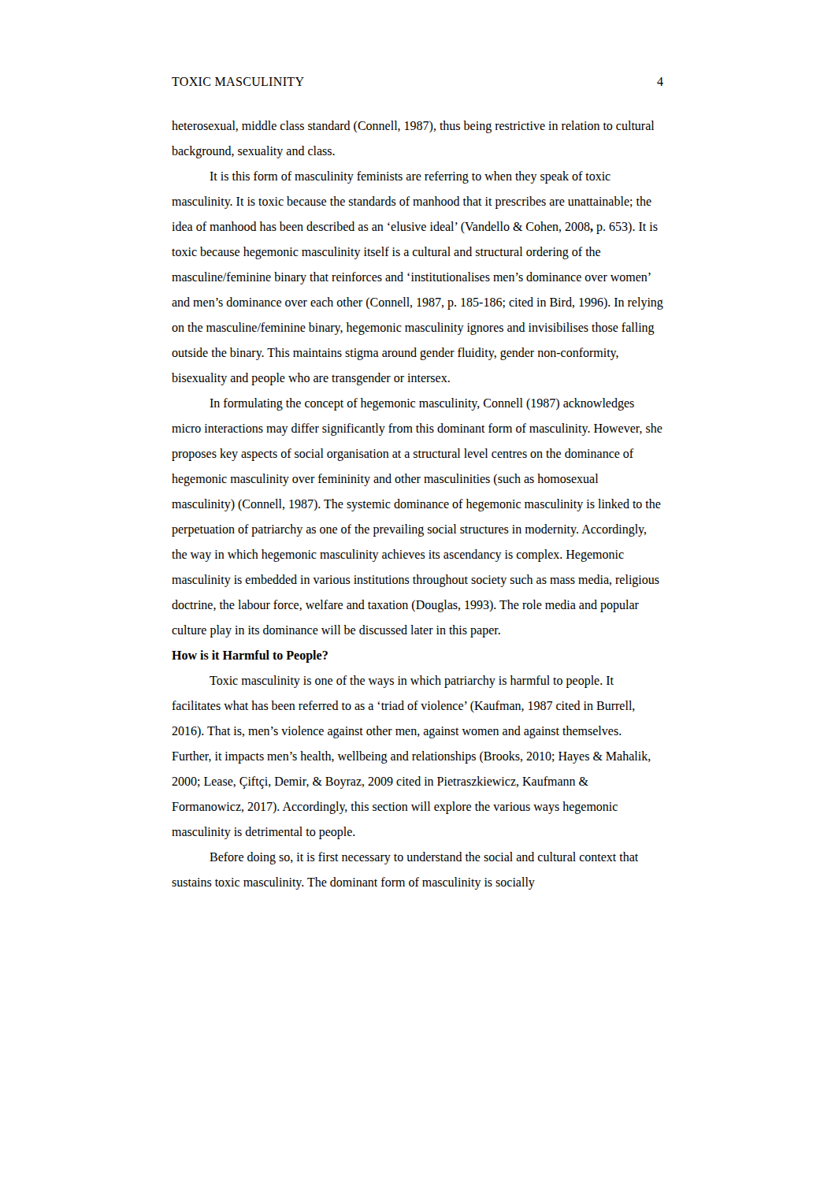Toxic Masculinity 4
heterosexual, middle class standard (Connell, 1987), thus being restrictive in relation to cultural background, sexuality and class.
It is this form of masculinity feminists are referring to when they speak of toxic masculinity. It is toxic because the standards of manhood that it prescribes are unattainable; the idea of manhood has been described as an ‘elusive ideal’ (Vandello & Cohen, 2008, p. 653). It is toxic because hegemonic masculinity itself is a cultural and structural ordering of the masculine/feminine binary that reinforces and ‘institutionalises men’s dominance over women’ and men’s dominance over each other (Connell, 1987, p. 185-186; cited in Bird, 1996). In relying on the masculine/feminine binary, hegemonic masculinity ignores and invisibilises those falling outside the binary. This maintains stigma around gender fluidity, gender non-conformity, bisexuality and people who are transgender or intersex.
In formulating the concept of hegemonic masculinity, Connell (1987) acknowledges micro interactions may differ significantly from this dominant form of masculinity. However, she proposes key aspects of social organisation at a structural level centres on the dominance of hegemonic masculinity over femininity and other masculinities (such as homosexual masculinity) (Connell, 1987). The systemic dominance of hegemonic masculinity is linked to the perpetuation of patriarchy as one of the prevailing social structures in modernity. Accordingly, the way in which hegemonic masculinity achieves its ascendancy is complex. Hegemonic masculinity is embedded in various institutions throughout society such as mass media, religious doctrine, the labour force, welfare and taxation (Douglas, 1993). The role media and popular culture play in its dominance will be discussed later in this paper.
How is it Harmful to People?
Toxic masculinity is one of the ways in which patriarchy is harmful to people. It facilitates what has been referred to as a ‘triad of violence’ (Kaufman, 1987 cited in Burrell, 2016). That is, men’s violence against other men, against women and against themselves. Further, it impacts men’s health, wellbeing and relationships (Brooks, 2010; Hayes & Mahalik, 2000; Lease, Çiftçi, Demir, & Boyraz, 2009 cited in Pietraszkiewicz, Kaufmann & Formanowicz, 2017). Accordingly, this section will explore the various ways hegemonic masculinity is detrimental to people.
Before doing so, it is first necessary to understand the social and cultural context that sustains toxic masculinity. The dominant form of masculinity is socially